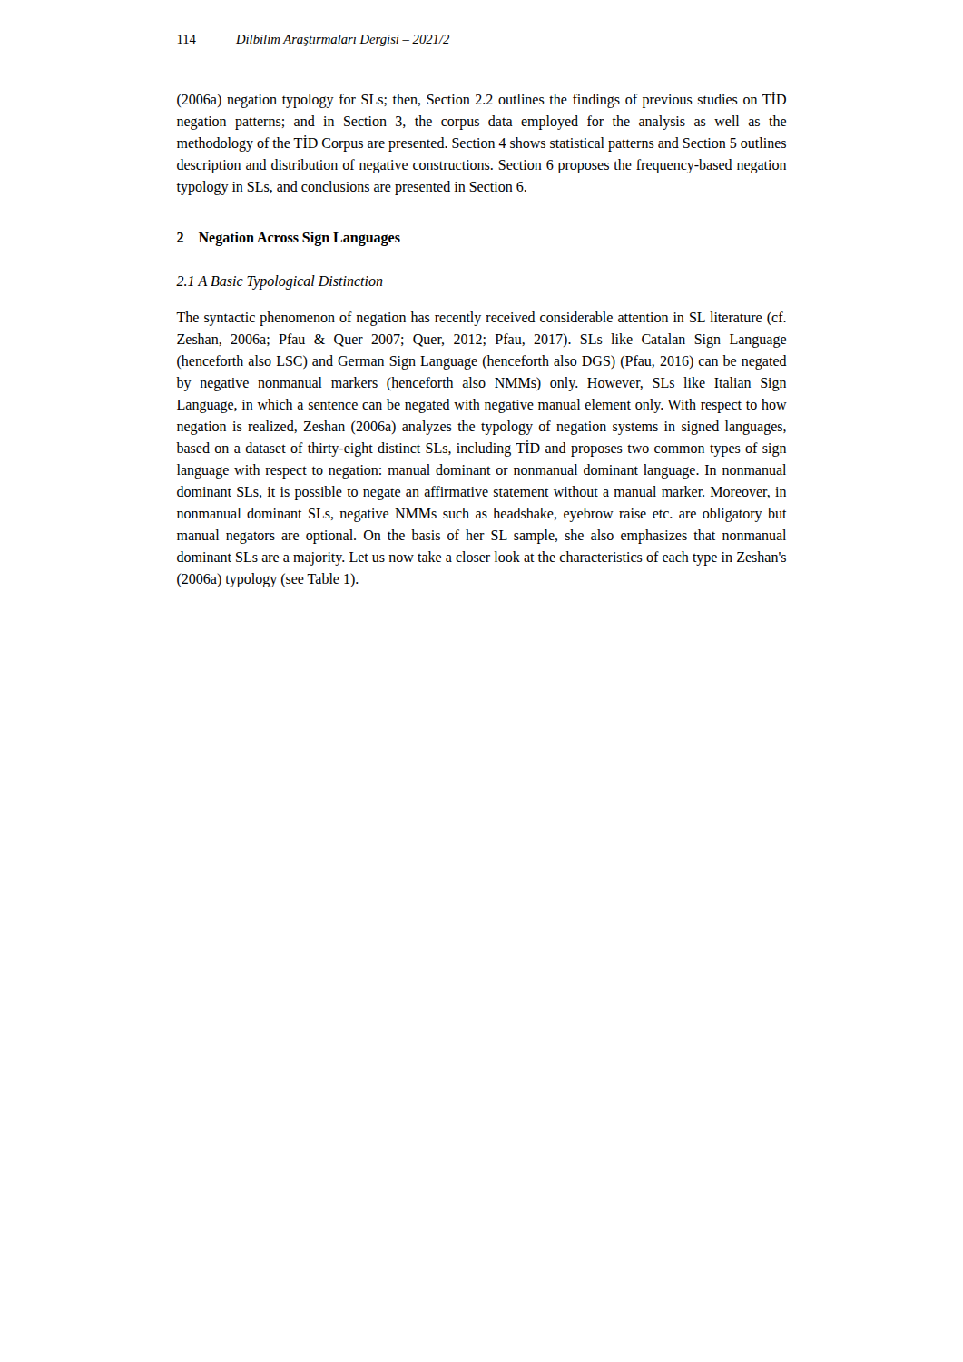114 Dilbilim Araştırmaları Dergisi – 2021/2
(2006a) negation typology for SLs; then, Section 2.2 outlines the findings of previous studies on TİD negation patterns; and in Section 3, the corpus data employed for the analysis as well as the methodology of the TİD Corpus are presented. Section 4 shows statistical patterns and Section 5 outlines description and distribution of negative constructions. Section 6 proposes the frequency-based negation typology in SLs, and conclusions are presented in Section 6.
2 Negation Across Sign Languages
2.1 A Basic Typological Distinction
The syntactic phenomenon of negation has recently received considerable attention in SL literature (cf. Zeshan, 2006a; Pfau & Quer 2007; Quer, 2012; Pfau, 2017). SLs like Catalan Sign Language (henceforth also LSC) and German Sign Language (henceforth also DGS) (Pfau, 2016) can be negated by negative nonmanual markers (henceforth also NMMs) only. However, SLs like Italian Sign Language, in which a sentence can be negated with negative manual element only. With respect to how negation is realized, Zeshan (2006a) analyzes the typology of negation systems in signed languages, based on a dataset of thirty-eight distinct SLs, including TİD and proposes two common types of sign language with respect to negation: manual dominant or nonmanual dominant language. In nonmanual dominant SLs, it is possible to negate an affirmative statement without a manual marker. Moreover, in nonmanual dominant SLs, negative NMMs such as headshake, eyebrow raise etc. are obligatory but manual negators are optional. On the basis of her SL sample, she also emphasizes that nonmanual dominant SLs are a majority. Let us now take a closer look at the characteristics of each type in Zeshan's (2006a) typology (see Table 1).